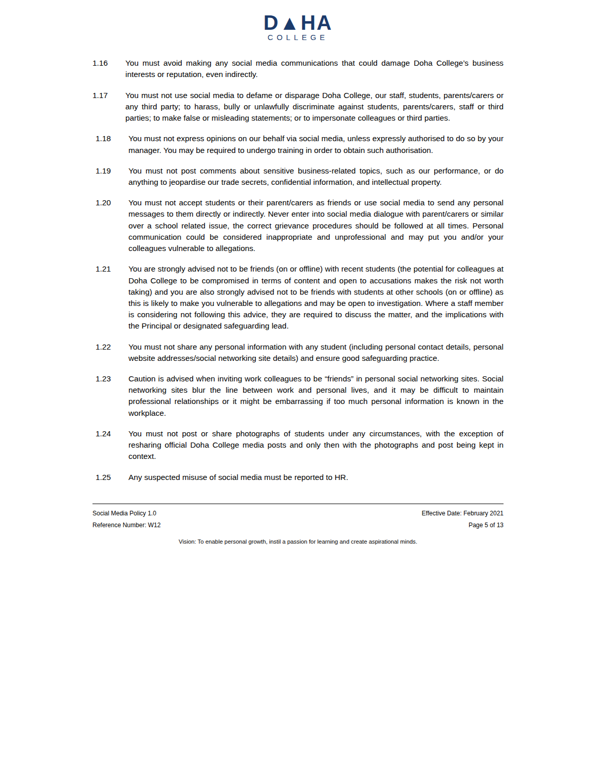D▲HA
COLLEGE
1.16 You must avoid making any social media communications that could damage Doha College’s business interests or reputation, even indirectly.
1.17 You must not use social media to defame or disparage Doha College, our staff, students, parents/carers or any third party; to harass, bully or unlawfully discriminate against students, parents/carers, staff or third parties; to make false or misleading statements; or to impersonate colleagues or third parties.
1.18 You must not express opinions on our behalf via social media, unless expressly authorised to do so by your manager. You may be required to undergo training in order to obtain such authorisation.
1.19 You must not post comments about sensitive business-related topics, such as our performance, or do anything to jeopardise our trade secrets, confidential information, and intellectual property.
1.20 You must not accept students or their parent/carers as friends or use social media to send any personal messages to them directly or indirectly. Never enter into social media dialogue with parent/carers or similar over a school related issue, the correct grievance procedures should be followed at all times. Personal communication could be considered inappropriate and unprofessional and may put you and/or your colleagues vulnerable to allegations.
1.21 You are strongly advised not to be friends (on or offline) with recent students (the potential for colleagues at Doha College to be compromised in terms of content and open to accusations makes the risk not worth taking) and you are also strongly advised not to be friends with students at other schools (on or offline) as this is likely to make you vulnerable to allegations and may be open to investigation. Where a staff member is considering not following this advice, they are required to discuss the matter, and the implications with the Principal or designated safeguarding lead.
1.22 You must not share any personal information with any student (including personal contact details, personal website addresses/social networking site details) and ensure good safeguarding practice.
1.23 Caution is advised when inviting work colleagues to be “friends” in personal social networking sites. Social networking sites blur the line between work and personal lives, and it may be difficult to maintain professional relationships or it might be embarrassing if too much personal information is known in the workplace.
1.24 You must not post or share photographs of students under any circumstances, with the exception of resharing official Doha College media posts and only then with the photographs and post being kept in context.
1.25 Any suspected misuse of social media must be reported to HR.
Social Media Policy 1.0 Effective Date: February 2021
Reference Number: W12 Page 5 of 13
Vision: To enable personal growth, instil a passion for learning and create aspirational minds.